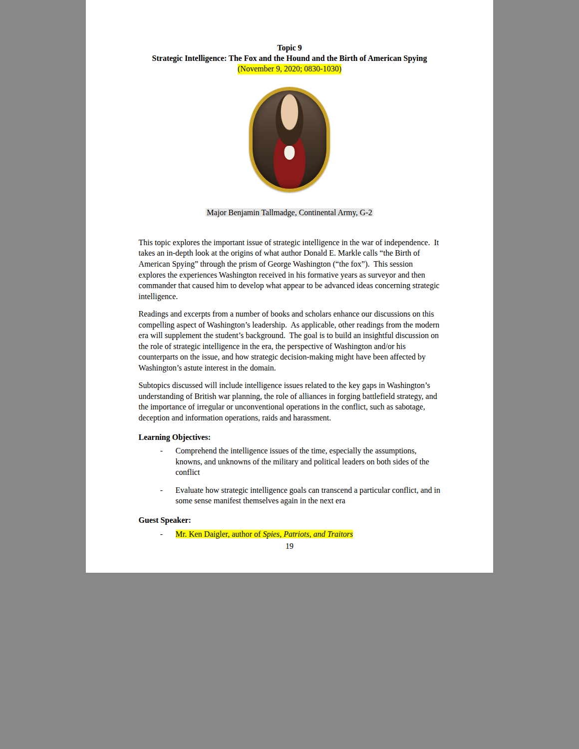Topic 9 Strategic Intelligence: The Fox and the Hound and the Birth of American Spying (November 9, 2020; 0830-1030)
Major Benjamin Tallmadge, Continental Army, G-2
This topic explores the important issue of strategic intelligence in the war of independence. It takes an in-depth look at the origins of what author Donald E. Markle calls “the Birth of American Spying” through the prism of George Washington (“the fox”). This session explores the experiences Washington received in his formative years as surveyor and then commander that caused him to develop what appear to be advanced ideas concerning strategic intelligence.
Readings and excerpts from a number of books and scholars enhance our discussions on this compelling aspect of Washington’s leadership. As applicable, other readings from the modern era will supplement the student’s background. The goal is to build an insightful discussion on the role of strategic intelligence in the era, the perspective of Washington and/or his counterparts on the issue, and how strategic decision-making might have been affected by Washington’s astute interest in the domain.
Subtopics discussed will include intelligence issues related to the key gaps in Washington’s understanding of British war planning, the role of alliances in forging battlefield strategy, and the importance of irregular or unconventional operations in the conflict, such as sabotage, deception and information operations, raids and harassment.
Learning Objectives:
Comprehend the intelligence issues of the time, especially the assumptions, knowns, and unknowns of the military and political leaders on both sides of the conflict
Evaluate how strategic intelligence goals can transcend a particular conflict, and in some sense manifest themselves again in the next era
Guest Speaker:
Mr. Ken Daigler, author of Spies, Patriots, and Traitors
19